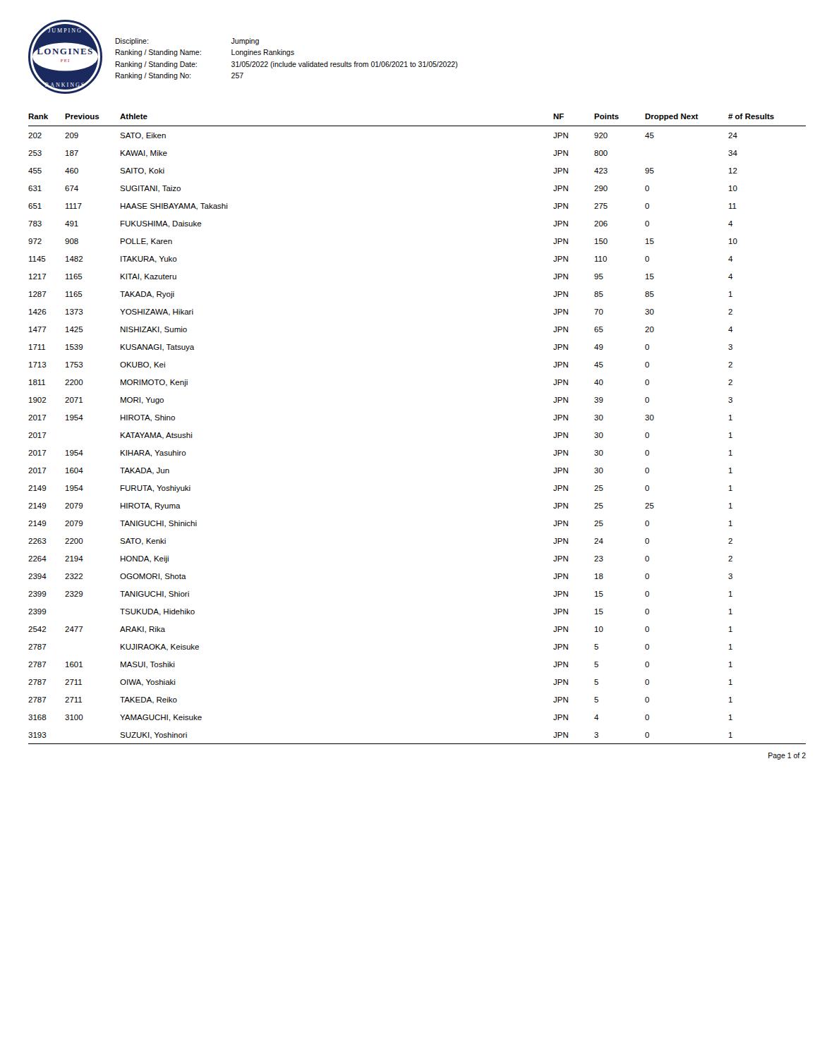LONGINES FEI JUMPING RANKINGS
Discipline:
Ranking / Standing Name:
Ranking / Standing Date:
Ranking / Standing No:
Jumping
Longines Rankings
31/05/2022 (include validated results from 01/06/2021 to 31/05/2022)
257
| Rank | Previous | Athlete | NF | Points | Dropped Next | # of Results |
| --- | --- | --- | --- | --- | --- | --- |
| 202 | 209 | SATO, Eiken | JPN | 920 | 45 | 24 |
| 253 | 187 | KAWAI, Mike | JPN | 800 | | 34 |
| 455 | 460 | SAITO, Koki | JPN | 423 | 95 | 12 |
| 631 | 674 | SUGITANI, Taizo | JPN | 290 | 0 | 10 |
| 651 | 1117 | HAASE SHIBAYAMA, Takashi | JPN | 275 | 0 | 11 |
| 783 | 491 | FUKUSHIMA, Daisuke | JPN | 206 | 0 | 4 |
| 972 | 908 | POLLE, Karen | JPN | 150 | 15 | 10 |
| 1145 | 1482 | ITAKURA, Yuko | JPN | 110 | 0 | 4 |
| 1217 | 1165 | KITAI, Kazuteru | JPN | 95 | 15 | 4 |
| 1287 | 1165 | TAKADA, Ryoji | JPN | 85 | 85 | 1 |
| 1426 | 1373 | YOSHIZAWA, Hikari | JPN | 70 | 30 | 2 |
| 1477 | 1425 | NISHIZAKI, Sumio | JPN | 65 | 20 | 4 |
| 1711 | 1539 | KUSANAGI, Tatsuya | JPN | 49 | 0 | 3 |
| 1713 | 1753 | OKUBO, Kei | JPN | 45 | 0 | 2 |
| 1811 | 2200 | MORIMOTO, Kenji | JPN | 40 | 0 | 2 |
| 1902 | 2071 | MORI, Yugo | JPN | 39 | 0 | 3 |
| 2017 | 1954 | HIROTA, Shino | JPN | 30 | 30 | 1 |
| 2017 | | KATAYAMA, Atsushi | JPN | 30 | 0 | 1 |
| 2017 | 1954 | KIHARA, Yasuhiro | JPN | 30 | 0 | 1 |
| 2017 | 1604 | TAKADA, Jun | JPN | 30 | 0 | 1 |
| 2149 | 1954 | FURUTA, Yoshiyuki | JPN | 25 | 0 | 1 |
| 2149 | 2079 | HIROTA, Ryuma | JPN | 25 | 25 | 1 |
| 2149 | 2079 | TANIGUCHI, Shinichi | JPN | 25 | 0 | 1 |
| 2263 | 2200 | SATO, Kenki | JPN | 24 | 0 | 2 |
| 2264 | 2194 | HONDA, Keiji | JPN | 23 | 0 | 2 |
| 2394 | 2322 | OGOMORI, Shota | JPN | 18 | 0 | 3 |
| 2399 | 2329 | TANIGUCHI, Shiori | JPN | 15 | 0 | 1 |
| 2399 | | TSUKUDA, Hidehiko | JPN | 15 | 0 | 1 |
| 2542 | 2477 | ARAKI, Rika | JPN | 10 | 0 | 1 |
| 2787 | | KUJIRAOKA, Keisuke | JPN | 5 | 0 | 1 |
| 2787 | 1601 | MASUI, Toshiki | JPN | 5 | 0 | 1 |
| 2787 | 2711 | OIWA, Yoshiaki | JPN | 5 | 0 | 1 |
| 2787 | 2711 | TAKEDA, Reiko | JPN | 5 | 0 | 1 |
| 3168 | 3100 | YAMAGUCHI, Keisuke | JPN | 4 | 0 | 1 |
| 3193 | | SUZUKI, Yoshinori | JPN | 3 | 0 | 1 |
Page 1 of 2